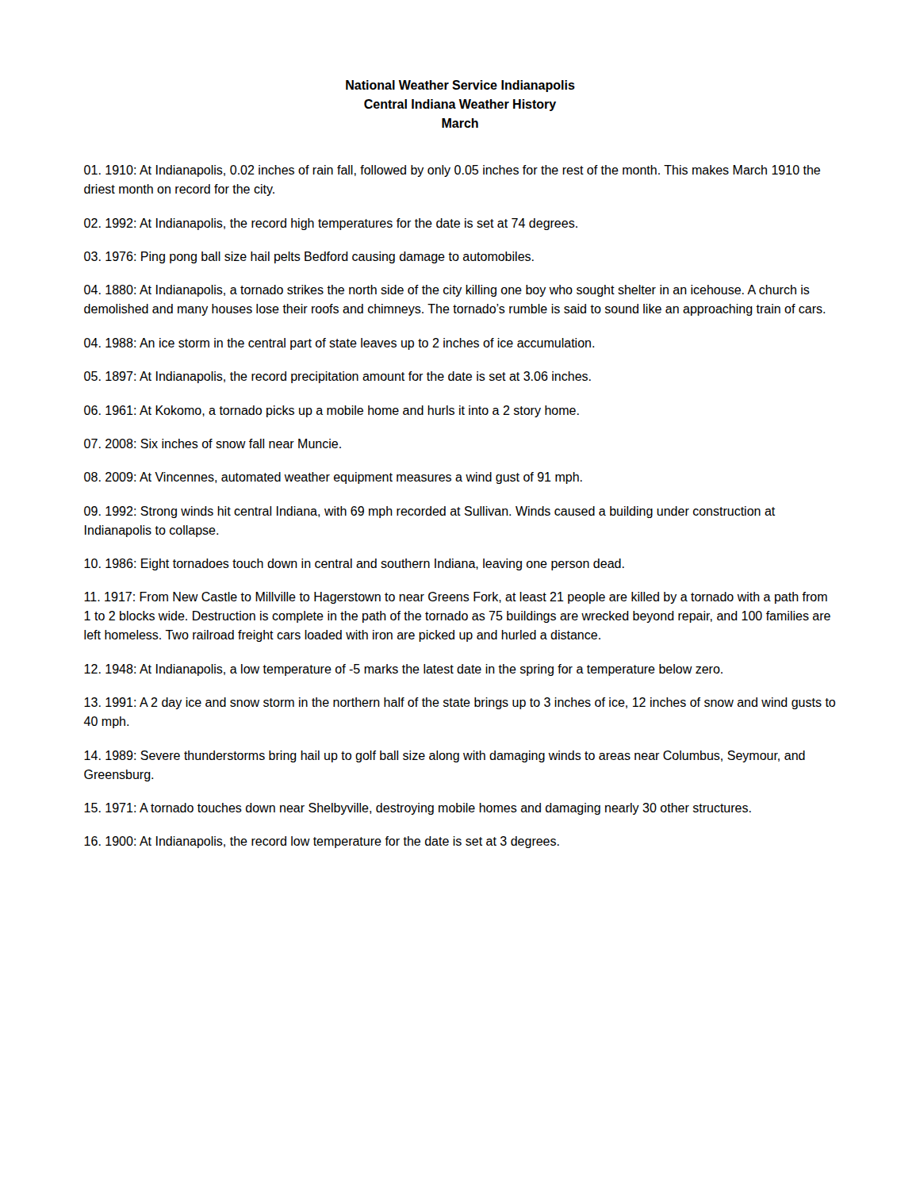National Weather Service Indianapolis
Central Indiana Weather History
March
01. 1910: At Indianapolis, 0.02 inches of rain fall, followed by only 0.05 inches for the rest of the month. This makes March 1910 the driest month on record for the city.
02. 1992: At Indianapolis, the record high temperatures for the date is set at 74 degrees.
03. 1976: Ping pong ball size hail pelts Bedford causing damage to automobiles.
04. 1880: At Indianapolis, a tornado strikes the north side of the city killing one boy who sought shelter in an icehouse. A church is demolished and many houses lose their roofs and chimneys. The tornado’s rumble is said to sound like an approaching train of cars.
04. 1988: An ice storm in the central part of state leaves up to 2 inches of ice accumulation.
05. 1897: At Indianapolis, the record precipitation amount for the date is set at 3.06 inches.
06. 1961: At Kokomo, a tornado picks up a mobile home and hurls it into a 2 story home.
07. 2008: Six inches of snow fall near Muncie.
08. 2009: At Vincennes, automated weather equipment measures a wind gust of 91 mph.
09. 1992: Strong winds hit central Indiana, with 69 mph recorded at Sullivan. Winds caused a building under construction at Indianapolis to collapse.
10. 1986: Eight tornadoes touch down in central and southern Indiana, leaving one person dead.
11. 1917: From New Castle to Millville to Hagerstown to near Greens Fork, at least 21 people are killed by a tornado with a path from 1 to 2 blocks wide. Destruction is complete in the path of the tornado as 75 buildings are wrecked beyond repair, and 100 families are left homeless. Two railroad freight cars loaded with iron are picked up and hurled a distance.
12. 1948: At Indianapolis, a low temperature of -5 marks the latest date in the spring for a temperature below zero.
13. 1991: A 2 day ice and snow storm in the northern half of the state brings up to 3 inches of ice, 12 inches of snow and wind gusts to 40 mph.
14. 1989: Severe thunderstorms bring hail up to golf ball size along with damaging winds to areas near Columbus, Seymour, and Greensburg.
15. 1971: A tornado touches down near Shelbyville, destroying mobile homes and damaging nearly 30 other structures.
16. 1900: At Indianapolis, the record low temperature for the date is set at 3 degrees.